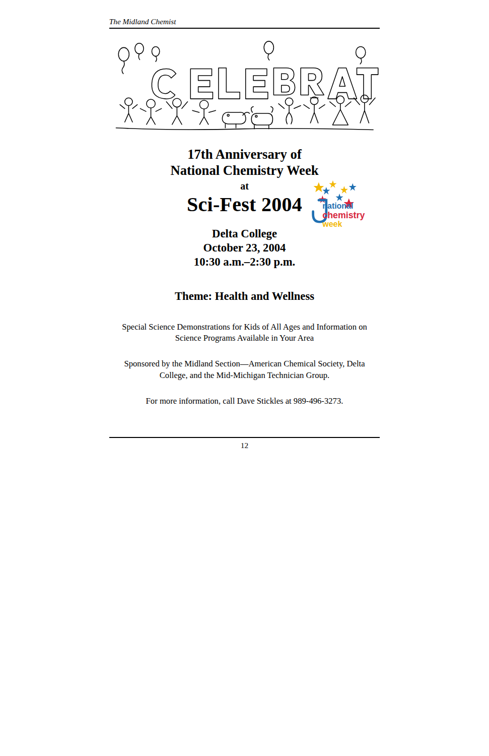The Midland Chemist
17th Anniversary of
National Chemistry Week
at
Sci-Fest 2004
national chemistry week
Delta College October 23, 2004 10:30 a.m.–2:30 p.m.
Theme: Health and Wellness
Special Science Demonstrations for Kids of All Ages and Information on Science Programs Available in Your Area
Sponsored by the Midland Section—American Chemical Society, Delta College, and the Mid-Michigan Technician Group.
For more information, call Dave Stickles at 989-496-3273.
12